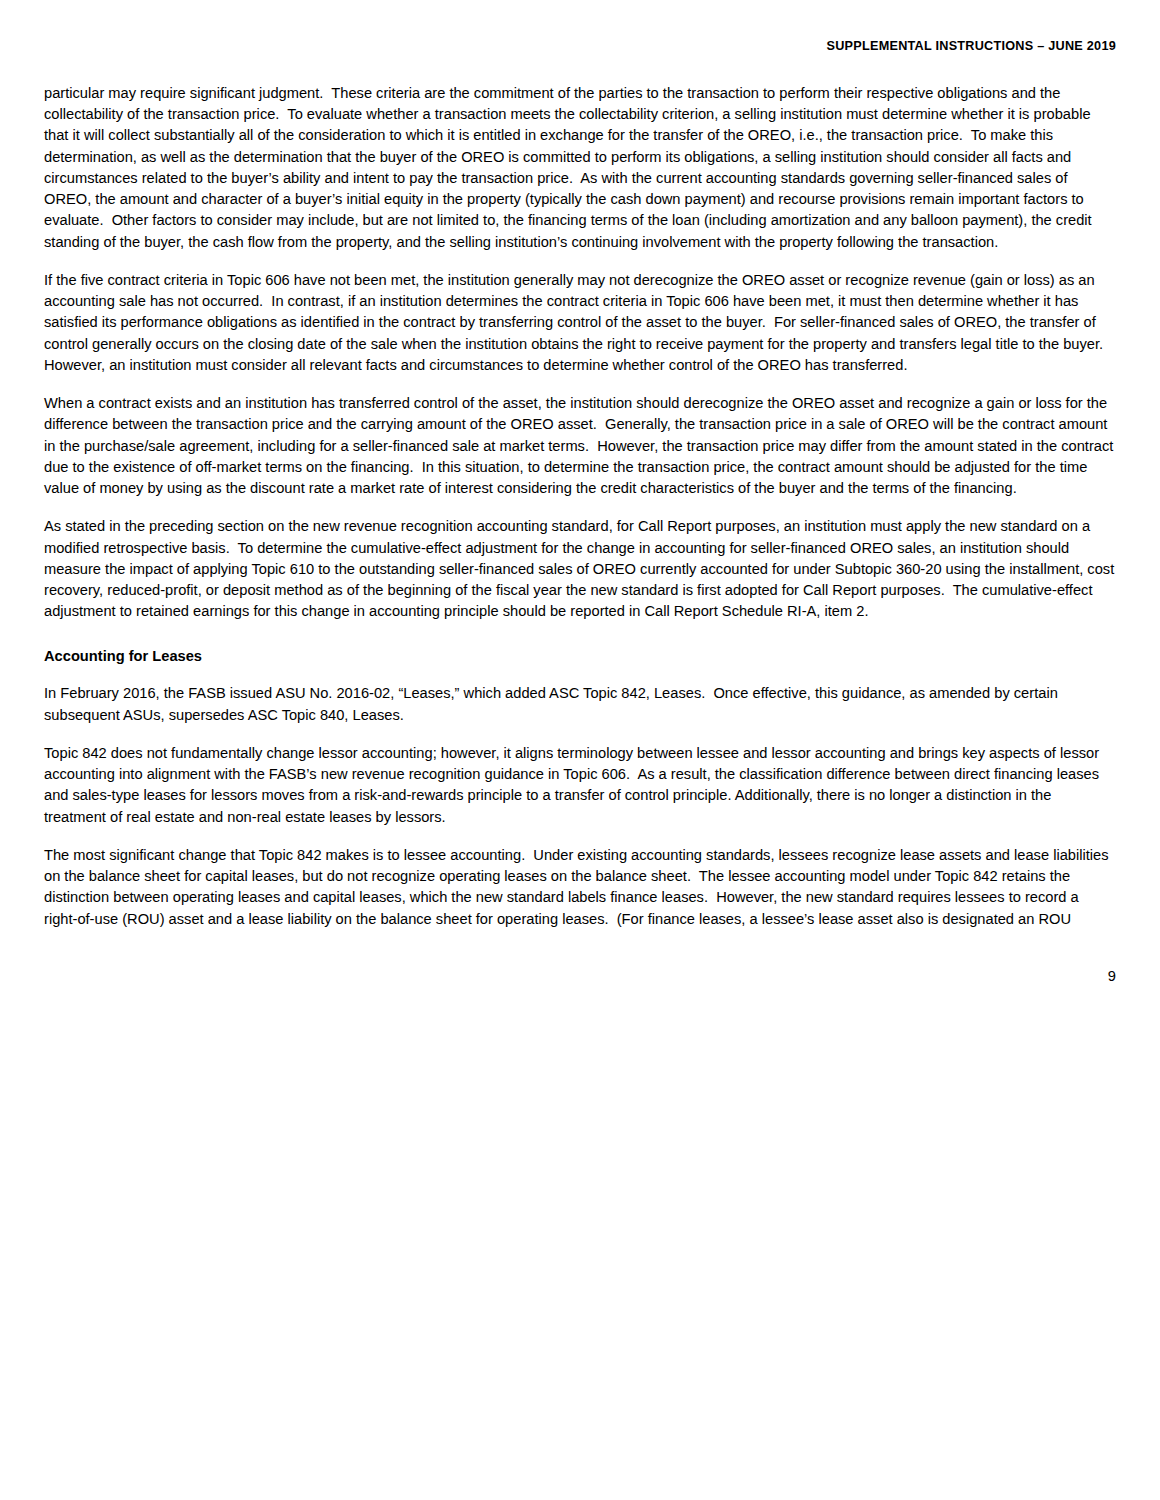SUPPLEMENTAL INSTRUCTIONS – JUNE 2019
particular may require significant judgment. These criteria are the commitment of the parties to the transaction to perform their respective obligations and the collectability of the transaction price. To evaluate whether a transaction meets the collectability criterion, a selling institution must determine whether it is probable that it will collect substantially all of the consideration to which it is entitled in exchange for the transfer of the OREO, i.e., the transaction price. To make this determination, as well as the determination that the buyer of the OREO is committed to perform its obligations, a selling institution should consider all facts and circumstances related to the buyer’s ability and intent to pay the transaction price. As with the current accounting standards governing seller-financed sales of OREO, the amount and character of a buyer’s initial equity in the property (typically the cash down payment) and recourse provisions remain important factors to evaluate. Other factors to consider may include, but are not limited to, the financing terms of the loan (including amortization and any balloon payment), the credit standing of the buyer, the cash flow from the property, and the selling institution’s continuing involvement with the property following the transaction.
If the five contract criteria in Topic 606 have not been met, the institution generally may not derecognize the OREO asset or recognize revenue (gain or loss) as an accounting sale has not occurred. In contrast, if an institution determines the contract criteria in Topic 606 have been met, it must then determine whether it has satisfied its performance obligations as identified in the contract by transferring control of the asset to the buyer. For seller-financed sales of OREO, the transfer of control generally occurs on the closing date of the sale when the institution obtains the right to receive payment for the property and transfers legal title to the buyer. However, an institution must consider all relevant facts and circumstances to determine whether control of the OREO has transferred.
When a contract exists and an institution has transferred control of the asset, the institution should derecognize the OREO asset and recognize a gain or loss for the difference between the transaction price and the carrying amount of the OREO asset. Generally, the transaction price in a sale of OREO will be the contract amount in the purchase/sale agreement, including for a seller-financed sale at market terms. However, the transaction price may differ from the amount stated in the contract due to the existence of off-market terms on the financing. In this situation, to determine the transaction price, the contract amount should be adjusted for the time value of money by using as the discount rate a market rate of interest considering the credit characteristics of the buyer and the terms of the financing.
As stated in the preceding section on the new revenue recognition accounting standard, for Call Report purposes, an institution must apply the new standard on a modified retrospective basis. To determine the cumulative-effect adjustment for the change in accounting for seller-financed OREO sales, an institution should measure the impact of applying Topic 610 to the outstanding seller-financed sales of OREO currently accounted for under Subtopic 360-20 using the installment, cost recovery, reduced-profit, or deposit method as of the beginning of the fiscal year the new standard is first adopted for Call Report purposes. The cumulative-effect adjustment to retained earnings for this change in accounting principle should be reported in Call Report Schedule RI-A, item 2.
Accounting for Leases
In February 2016, the FASB issued ASU No. 2016-02, “Leases,” which added ASC Topic 842, Leases. Once effective, this guidance, as amended by certain subsequent ASUs, supersedes ASC Topic 840, Leases.
Topic 842 does not fundamentally change lessor accounting; however, it aligns terminology between lessee and lessor accounting and brings key aspects of lessor accounting into alignment with the FASB’s new revenue recognition guidance in Topic 606. As a result, the classification difference between direct financing leases and sales-type leases for lessors moves from a risk-and-rewards principle to a transfer of control principle. Additionally, there is no longer a distinction in the treatment of real estate and non-real estate leases by lessors.
The most significant change that Topic 842 makes is to lessee accounting. Under existing accounting standards, lessees recognize lease assets and lease liabilities on the balance sheet for capital leases, but do not recognize operating leases on the balance sheet. The lessee accounting model under Topic 842 retains the distinction between operating leases and capital leases, which the new standard labels finance leases. However, the new standard requires lessees to record a right-of-use (ROU) asset and a lease liability on the balance sheet for operating leases. (For finance leases, a lessee’s lease asset also is designated an ROU
9